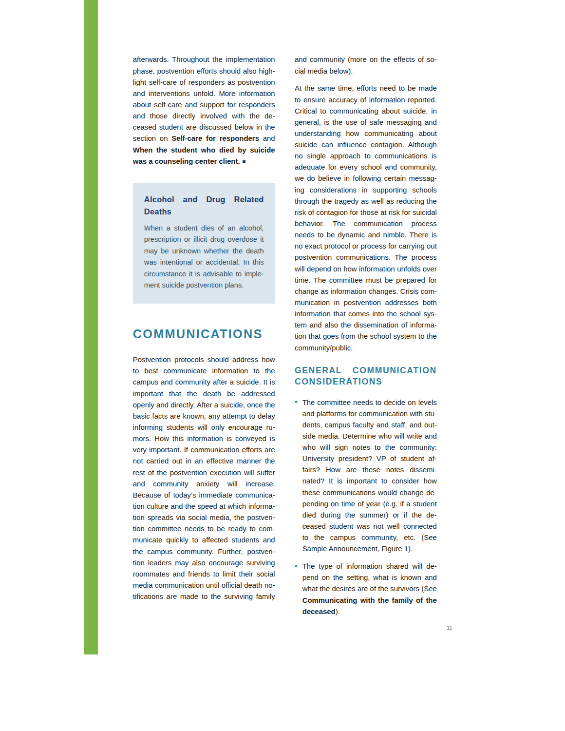afterwards. Throughout the implementation phase, postvention efforts should also highlight self-care of responders as postvention and interventions unfold. More information about self-care and support for responders and those directly involved with the deceased student are discussed below in the section on Self-care for responders and When the student who died by suicide was a counseling center client.
Alcohol and Drug Related Deaths
When a student dies of an alcohol, prescription or illicit drug overdose it may be unknown whether the death was intentional or accidental. In this circumstance it is advisable to implement suicide postvention plans.
Communications
Postvention protocols should address how to best communicate information to the campus and community after a suicide. It is important that the death be addressed openly and directly. After a suicide, once the basic facts are known, any attempt to delay informing students will only encourage rumors. How this information is conveyed is very important. If communication efforts are not carried out in an effective manner the rest of the postvention execution will suffer and community anxiety will increase. Because of today’s immediate communication culture and the speed at which information spreads via social media, the postvention committee needs to be ready to communicate quickly to affected students and the campus community. Further, postvention leaders may also encourage surviving roommates and friends to limit their social media communication until official death notifications are made to the surviving family and community (more on the effects of social media below).
At the same time, efforts need to be made to ensure accuracy of information reported. Critical to communicating about suicide, in general, is the use of safe messaging and understanding how communicating about suicide can influence contagion. Although no single approach to communications is adequate for every school and community, we do believe in following certain messaging considerations in supporting schools through the tragedy as well as reducing the risk of contagion for those at risk for suicidal behavior. The communication process needs to be dynamic and nimble. There is no exact protocol or process for carrying out postvention communications. The process will depend on how information unfolds over time. The committee must be prepared for change as information changes. Crisis communication in postvention addresses both information that comes into the school system and also the dissemination of information that goes from the school system to the community/public.
General Communication Considerations
The committee needs to decide on levels and platforms for communication with students, campus faculty and staff, and outside media. Determine who will write and who will sign notes to the community: University president? VP of student affairs? How are these notes disseminated? It is important to consider how these communications would change depending on time of year (e.g. if a student died during the summer) or if the deceased student was not well connected to the campus community, etc. (See Sample Announcement, Figure 1).
The type of information shared will depend on the setting, what is known and what the desires are of the survivors (See Communicating with the family of the deceased).
11